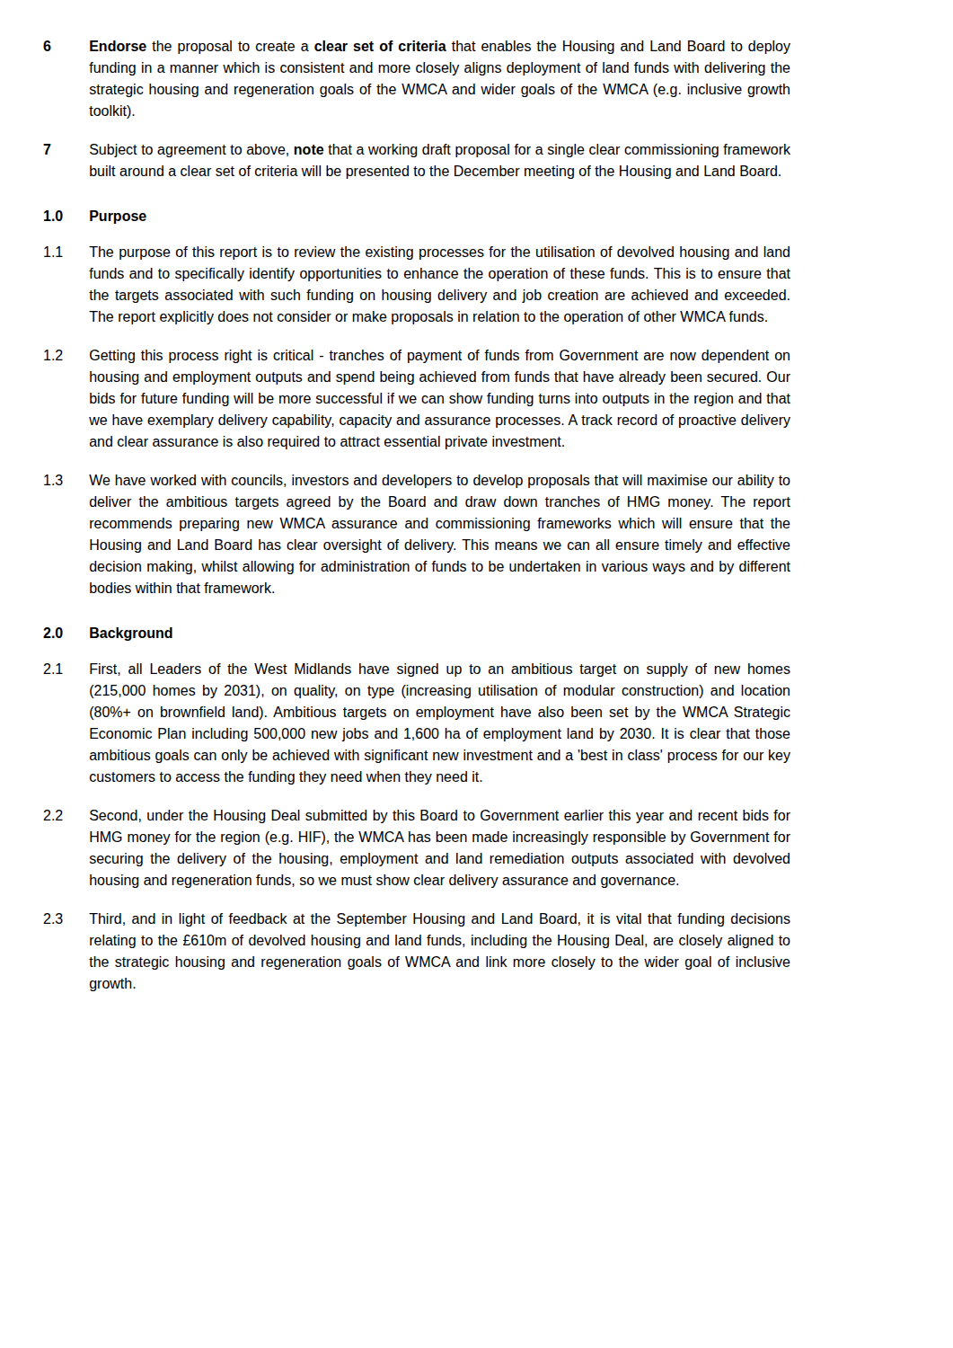6
Endorse the proposal to create a clear set of criteria that enables the Housing and Land Board to deploy funding in a manner which is consistent and more closely aligns deployment of land funds with delivering the strategic housing and regeneration goals of the WMCA and wider goals of the WMCA (e.g. inclusive growth toolkit).
7
Subject to agreement to above, note that a working draft proposal for a single clear commissioning framework built around a clear set of criteria will be presented to the December meeting of the Housing and Land Board.
1.0 Purpose
1.1
The purpose of this report is to review the existing processes for the utilisation of devolved housing and land funds and to specifically identify opportunities to enhance the operation of these funds. This is to ensure that the targets associated with such funding on housing delivery and job creation are achieved and exceeded. The report explicitly does not consider or make proposals in relation to the operation of other WMCA funds.
1.2
Getting this process right is critical - tranches of payment of funds from Government are now dependent on housing and employment outputs and spend being achieved from funds that have already been secured. Our bids for future funding will be more successful if we can show funding turns into outputs in the region and that we have exemplary delivery capability, capacity and assurance processes. A track record of proactive delivery and clear assurance is also required to attract essential private investment.
1.3
We have worked with councils, investors and developers to develop proposals that will maximise our ability to deliver the ambitious targets agreed by the Board and draw down tranches of HMG money. The report recommends preparing new WMCA assurance and commissioning frameworks which will ensure that the Housing and Land Board has clear oversight of delivery. This means we can all ensure timely and effective decision making, whilst allowing for administration of funds to be undertaken in various ways and by different bodies within that framework.
2.0 Background
2.1
First, all Leaders of the West Midlands have signed up to an ambitious target on supply of new homes (215,000 homes by 2031), on quality, on type (increasing utilisation of modular construction) and location (80%+ on brownfield land). Ambitious targets on employment have also been set by the WMCA Strategic Economic Plan including 500,000 new jobs and 1,600 ha of employment land by 2030. It is clear that those ambitious goals can only be achieved with significant new investment and a 'best in class' process for our key customers to access the funding they need when they need it.
2.2
Second, under the Housing Deal submitted by this Board to Government earlier this year and recent bids for HMG money for the region (e.g. HIF), the WMCA has been made increasingly responsible by Government for securing the delivery of the housing, employment and land remediation outputs associated with devolved housing and regeneration funds, so we must show clear delivery assurance and governance.
2.3
Third, and in light of feedback at the September Housing and Land Board, it is vital that funding decisions relating to the £610m of devolved housing and land funds, including the Housing Deal, are closely aligned to the strategic housing and regeneration goals of WMCA and link more closely to the wider goal of inclusive growth.